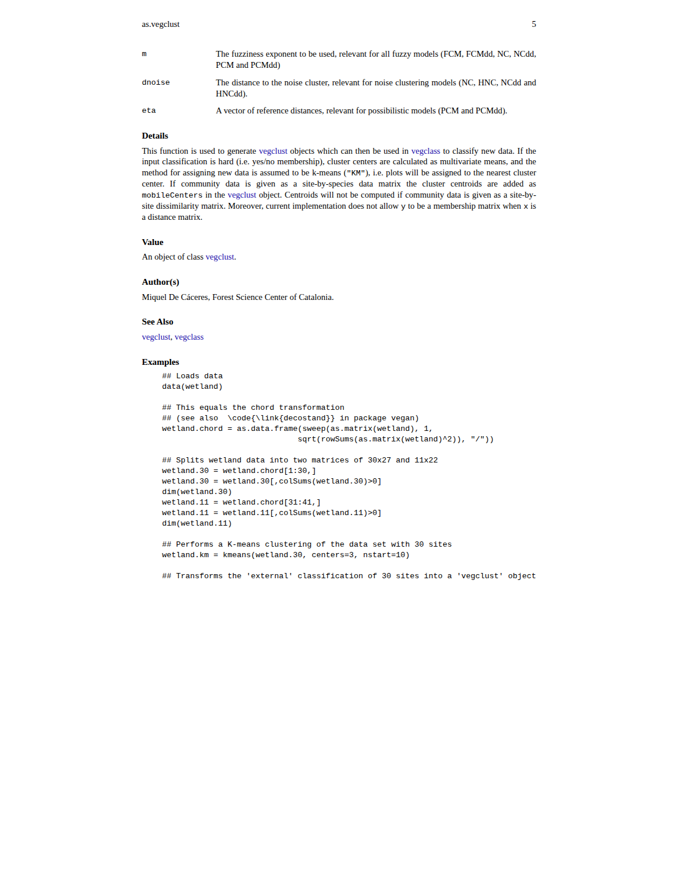as.vegclust 5
m
The fuzziness exponent to be used, relevant for all fuzzy models (FCM, FCMdd, NC, NCdd, PCM and PCMdd)
dnoise
The distance to the noise cluster, relevant for noise clustering models (NC, HNC, NCdd and HNCdd).
eta
A vector of reference distances, relevant for possibilistic models (PCM and PCMdd).
Details
This function is used to generate vegclust objects which can then be used in vegclass to classify new data. If the input classification is hard (i.e. yes/no membership), cluster centers are calculated as multivariate means, and the method for assigning new data is assumed to be k-means ("KM"), i.e. plots will be assigned to the nearest cluster center. If community data is given as a site-by-species data matrix the cluster centroids are added as mobileCenters in the vegclust object. Centroids will not be computed if community data is given as a site-by-site dissimilarity matrix. Moreover, current implementation does not allow y to be a membership matrix when x is a distance matrix.
Value
An object of class vegclust.
Author(s)
Miquel De Cáceres, Forest Science Center of Catalonia.
See Also
vegclust, vegclass
Examples
## Loads data
data(wetland)

## This equals the chord transformation 
## (see also  \code{\link{decostand}} in package vegan)
wetland.chord = as.data.frame(sweep(as.matrix(wetland), 1, 
                             sqrt(rowSums(as.matrix(wetland)^2)), "/"))

## Splits wetland data into two matrices of 30x27 and 11x22
wetland.30 = wetland.chord[1:30,]
wetland.30 = wetland.30[,colSums(wetland.30)>0]
dim(wetland.30)
wetland.11 = wetland.chord[31:41,]
wetland.11 = wetland.11[,colSums(wetland.11)>0] 
dim(wetland.11)

## Performs a K-means clustering of the data set with 30 sites
wetland.km = kmeans(wetland.30, centers=3, nstart=10)

## Transforms the 'external' classification of 30 sites into a 'vegclust' object